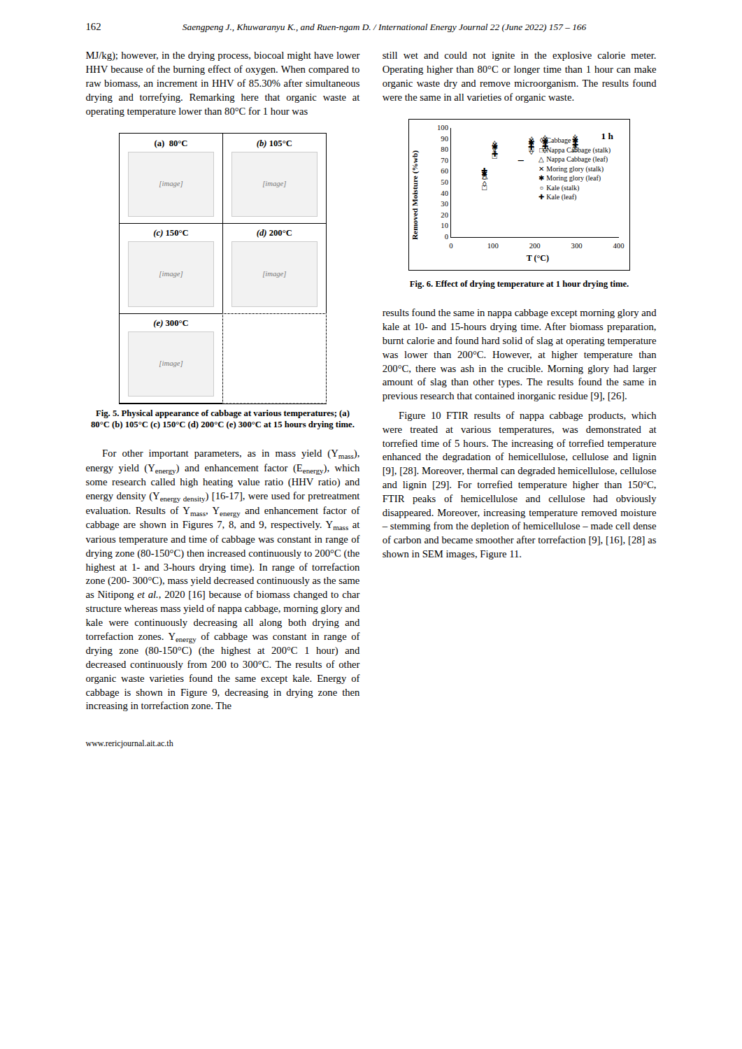162 Saengpeng J., Khuwaranyu K., and Ruen-ngam D. / International Energy Journal 22 (June 2022) 157 – 166
MJ/kg); however, in the drying process, biocoal might have lower HHV because of the burning effect of oxygen. When compared to raw biomass, an increment in HHV of 85.30% after simultaneous drying and torrefying. Remarking here that organic waste at operating temperature lower than 80°C for 1 hour was
(a) 80°C
[image]
(b) 105°C
[image]
(c) 150°C
[image]
(d) 200°C
[image]
(e) 300°C
[image]
Fig. 5. Physical appearance of cabbage at various temperatures; (a) 80°C (b) 105°C (c) 150°C (d) 200°C (e) 300°C at 15 hours drying time.
For other important parameters, as in mass yield (Ymass), energy yield (Yenergy) and enhancement factor (Eenergy), which some research called high heating value ratio (HHV ratio) and energy density (Yenergy density) [16-17], were used for pretreatment evaluation. Results of Ymass, Yenergy and enhancement factor of cabbage are shown in Figures 7, 8, and 9, respectively. Ymass at various temperature and time of cabbage was constant in range of drying zone (80-150°C) then increased continuously to 200°C (the highest at 1- and 3-hours drying time). In range of torrefaction zone (200- 300°C), mass yield decreased continuously as the same as Nitipong et al., 2020 [16] because of biomass changed to char structure whereas mass yield of nappa cabbage, morning glory and kale were continuously decreasing all along both drying and torrefaction zones. Yenergy of cabbage was constant in range of drying zone (80-150°C) (the highest at 200°C 1 hour) and decreased continuously from 200 to 300°C. The results of other organic waste varieties found the same except kale. Energy of cabbage is shown in Figure 9, decreasing in drying zone then increasing in torrefaction zone. The
still wet and could not ignite in the explosive calorie meter. Operating higher than 80°C or longer time than 1 hour can make organic waste dry and remove microorganism. The results found were the same in all varieties of organic waste.
1 h
Removed Moisture (%wb)
100
90
80
70
60
50
40
30
20
10
0
0
100
200
300
400
T (°C)
◊
□
△
✕
✱
○
✚
△
✕
✱
◊
○
✚
□
–
△
✕
✱
○
✚
□
◊
△
✕
✱
○
✚
□
◊
△
✕
✱
○
✚
◊
□
◊ Cabbage
□ Nappa Cabbage (stalk)
△ Nappa Cabbage (leaf)
✕ Moring glory (stalk)
✱ Moring glory (leaf)
○ Kale (stalk)
✚ Kale (leaf)
Fig. 6. Effect of drying temperature at 1 hour drying time.
results found the same in nappa cabbage except morning glory and kale at 10- and 15-hours drying time. After biomass preparation, burnt calorie and found hard solid of slag at operating temperature was lower than 200°C. However, at higher temperature than 200°C, there was ash in the crucible. Morning glory had larger amount of slag than other types. The results found the same in previous research that contained inorganic residue [9], [26].
Figure 10 FTIR results of nappa cabbage products, which were treated at various temperatures, was demonstrated at torrefied time of 5 hours. The increasing of torrefied temperature enhanced the degradation of hemicellulose, cellulose and lignin [9], [28]. Moreover, thermal can degraded hemicellulose, cellulose and lignin [29]. For torrefied temperature higher than 150°C, FTIR peaks of hemicellulose and cellulose had obviously disappeared. Moreover, increasing temperature removed moisture – stemming from the depletion of hemicellulose – made cell dense of carbon and became smoother after torrefaction [9], [16], [28] as shown in SEM images, Figure 11.
www.rericjournal.ait.ac.th